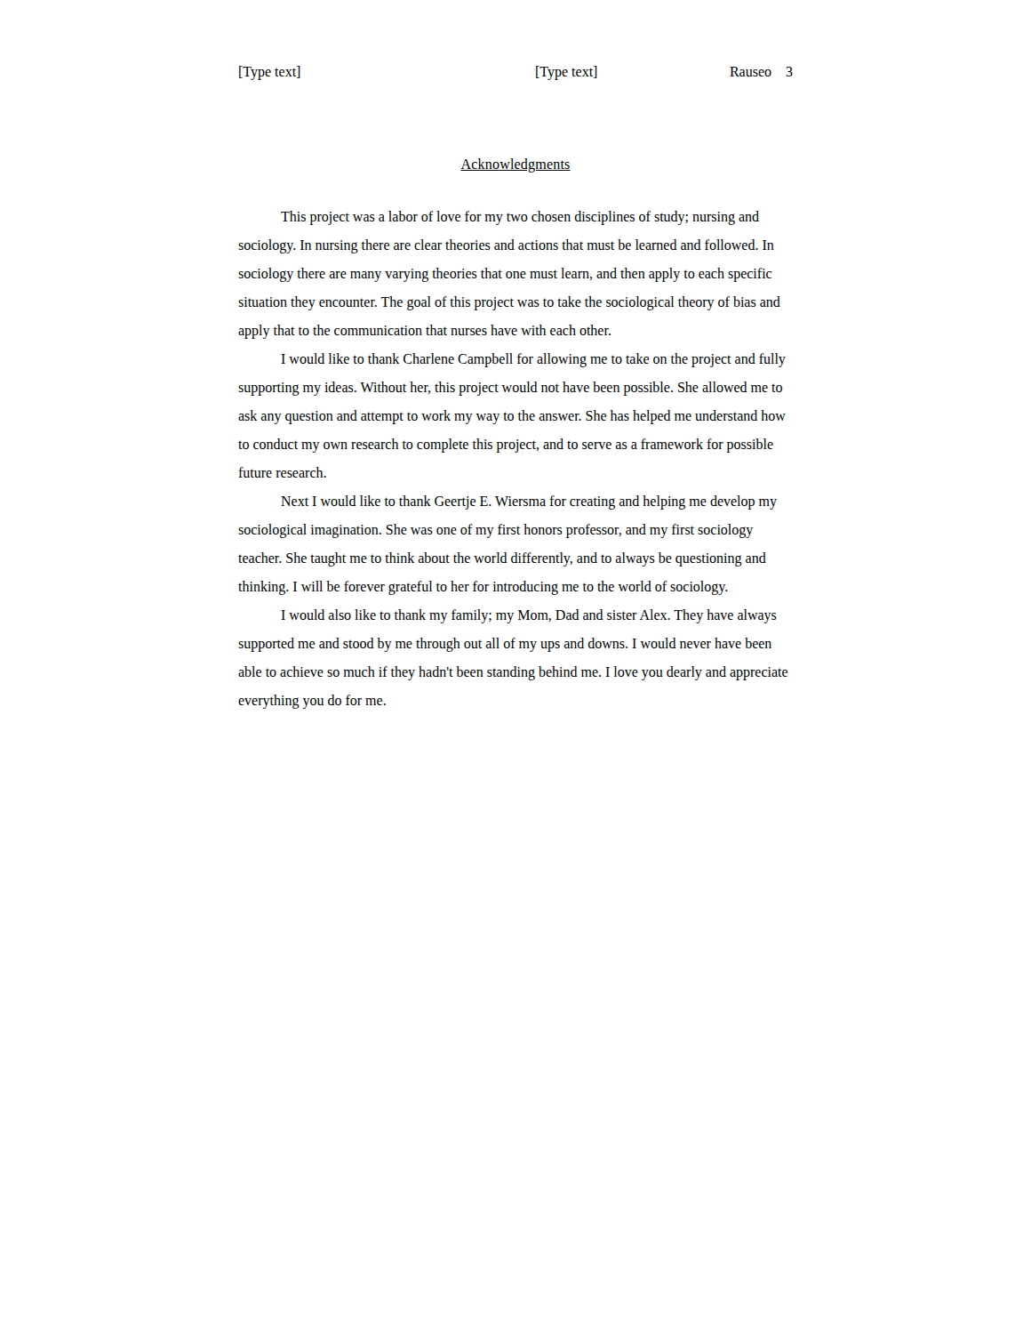[Type text] [Type text] Rauseo 3
Acknowledgments
This project was a labor of love for my two chosen disciplines of study; nursing and sociology. In nursing there are clear theories and actions that must be learned and followed. In sociology there are many varying theories that one must learn, and then apply to each specific situation they encounter. The goal of this project was to take the sociological theory of bias and apply that to the communication that nurses have with each other.
I would like to thank Charlene Campbell for allowing me to take on the project and fully supporting my ideas. Without her, this project would not have been possible. She allowed me to ask any question and attempt to work my way to the answer. She has helped me understand how to conduct my own research to complete this project, and to serve as a framework for possible future research.
Next I would like to thank Geertje E. Wiersma for creating and helping me develop my sociological imagination. She was one of my first honors professor, and my first sociology teacher. She taught me to think about the world differently, and to always be questioning and thinking. I will be forever grateful to her for introducing me to the world of sociology.
I would also like to thank my family; my Mom, Dad and sister Alex. They have always supported me and stood by me through out all of my ups and downs. I would never have been able to achieve so much if they hadn't been standing behind me. I love you dearly and appreciate everything you do for me.